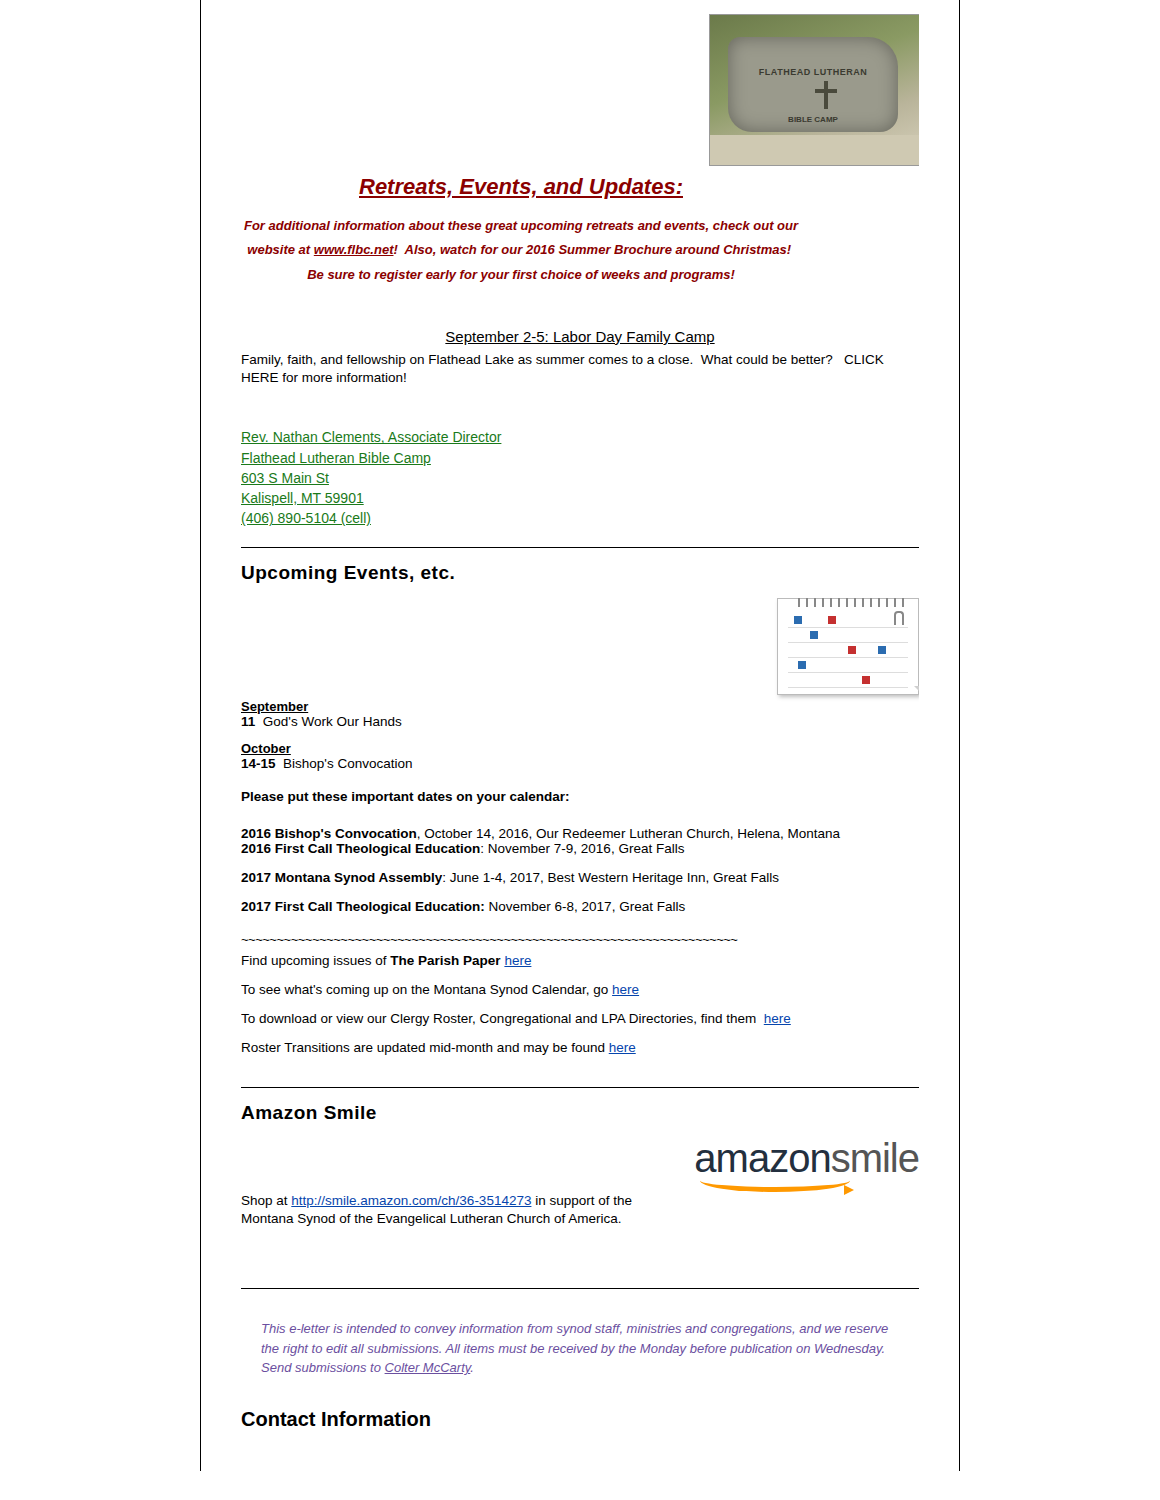FLATHEAD LUTHERAN
BIBLE CAMP
Retreats, Events, and Updates:
For additional information about these great upcoming retreats and events, check out our website at www.flbc.net! Also, watch for our 2016 Summer Brochure around Christmas! Be sure to register early for your first choice of weeks and programs!
September 2-5: Labor Day Family Camp
Family, faith, and fellowship on Flathead Lake as summer comes to a close. What could be better? CLICK HERE for more information!
Rev. Nathan Clements, Associate Director
Flathead Lutheran Bible Camp
603 S Main St
Kalispell, MT 59901
(406) 890-5104 (cell)
Upcoming Events, etc.
September
11 God's Work Our Hands
October
14-15 Bishop's Convocation
Please put these important dates on your calendar:
2016 Bishop's Convocation, October 14, 2016, Our Redeemer Lutheran Church, Helena, Montana
2016 First Call Theological Education: November 7-9, 2016, Great Falls
2017 Montana Synod Assembly: June 1-4, 2017, Best Western Heritage Inn, Great Falls
2017 First Call Theological Education: November 6-8, 2017, Great Falls
~~~~~~~~~~~~~~~~~~~~~~~~~~~~~~~~~~~~~~~~~~~~~~~~~~~~~~~~~~~~~~~~~~~~~~
Find upcoming issues of The Parish Paper here
To see what's coming up on the Montana Synod Calendar, go here
To download or view our Clergy Roster, Congregational and LPA Directories, find them here
Roster Transitions are updated mid-month and may be found here
Amazon Smile
amazonsmile
Shop at http://smile.amazon.com/ch/36-3514273 in support of the Montana Synod of the Evangelical Lutheran Church of America.
This e-letter is intended to convey information from synod staff, ministries and congregations, and we reserve the right to edit all submissions. All items must be received by the Monday before publication on Wednesday. Send submissions to Colter McCarty.
Contact Information